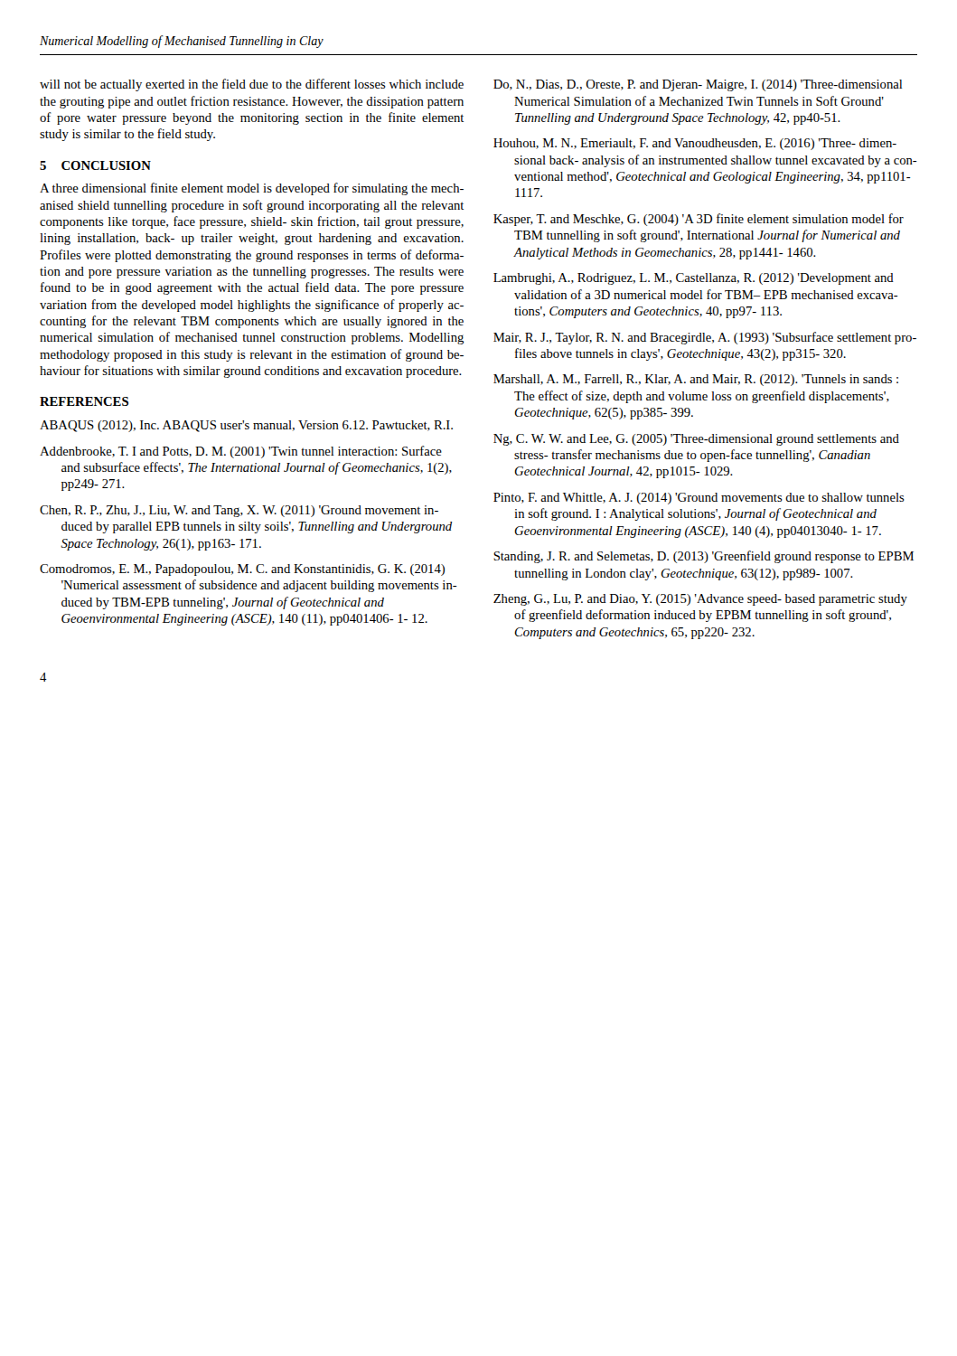Numerical Modelling of Mechanised Tunnelling in Clay
will not be actually exerted in the field due to the different losses which include the grouting pipe and outlet friction resistance. However, the dissipation pattern of pore water pressure beyond the monitoring section in the finite element study is similar to the field study.
5 CONCLUSION
A three dimensional finite element model is developed for simulating the mechanised shield tunnelling procedure in soft ground incorporating all the relevant components like torque, face pressure, shield- skin friction, tail grout pressure, lining installation, back- up trailer weight, grout hardening and excavation. Profiles were plotted demonstrating the ground responses in terms of deformation and pore pressure variation as the tunnelling progresses. The results were found to be in good agreement with the actual field data. The pore pressure variation from the developed model highlights the significance of properly accounting for the relevant TBM components which are usually ignored in the numerical simulation of mechanised tunnel construction problems. Modelling methodology proposed in this study is relevant in the estimation of ground behaviour for situations with similar ground conditions and excavation procedure.
REFERENCES
ABAQUS (2012), Inc. ABAQUS user's manual, Version 6.12. Pawtucket, R.I.
Addenbrooke, T. I and Potts, D. M. (2001) 'Twin tunnel interaction: Surface and subsurface effects', The International Journal of Geomechanics, 1(2), pp249- 271.
Chen, R. P., Zhu, J., Liu, W. and Tang, X. W. (2011) 'Ground movement induced by parallel EPB tunnels in silty soils', Tunnelling and Underground Space Technology, 26(1), pp163- 171.
Comodromos, E. M., Papadopoulou, M. C. and Konstantinidis, G. K. (2014) 'Numerical assessment of subsidence and adjacent building movements induced by TBM-EPB tunneling', Journal of Geotechnical and Geoenvironmental Engineering (ASCE), 140 (11), pp0401406- 1- 12.
Do, N., Dias, D., Oreste, P. and Djeran- Maigre, I. (2014) 'Three-dimensional Numerical Simulation of a Mechanized Twin Tunnels in Soft Ground' Tunnelling and Underground Space Technology, 42, pp40-51.
Houhou, M. N., Emeriault, F. and Vanoudheusden, E. (2016) 'Three- dimensional back- analysis of an instrumented shallow tunnel excavated by a conventional method', Geotechnical and Geological Engineering, 34, pp1101- 1117.
Kasper, T. and Meschke, G. (2004) 'A 3D finite element simulation model for TBM tunnelling in soft ground', International Journal for Numerical and Analytical Methods in Geomechanics, 28, pp1441- 1460.
Lambrughi, A., Rodriguez, L. M., Castellanza, R. (2012) 'Development and validation of a 3D numerical model for TBM– EPB mechanised excavations', Computers and Geotechnics, 40, pp97- 113.
Mair, R. J., Taylor, R. N. and Bracegirdle, A. (1993) 'Subsurface settlement profiles above tunnels in clays', Geotechnique, 43(2), pp315- 320.
Marshall, A. M., Farrell, R., Klar, A. and Mair, R. (2012). 'Tunnels in sands : The effect of size, depth and volume loss on greenfield displacements', Geotechnique, 62(5), pp385- 399.
Ng, C. W. W. and Lee, G. (2005) 'Three-dimensional ground settlements and stress- transfer mechanisms due to open-face tunnelling', Canadian Geotechnical Journal, 42, pp1015- 1029.
Pinto, F. and Whittle, A. J. (2014) 'Ground movements due to shallow tunnels in soft ground. I : Analytical solutions', Journal of Geotechnical and Geoenvironmental Engineering (ASCE), 140 (4), pp04013040- 1- 17.
Standing, J. R. and Selemetas, D. (2013) 'Greenfield ground response to EPBM tunnelling in London clay', Geotechnique, 63(12), pp989- 1007.
Zheng, G., Lu, P. and Diao, Y. (2015) 'Advance speed- based parametric study of greenfield deformation induced by EPBM tunnelling in soft ground', Computers and Geotechnics, 65, pp220- 232.
4